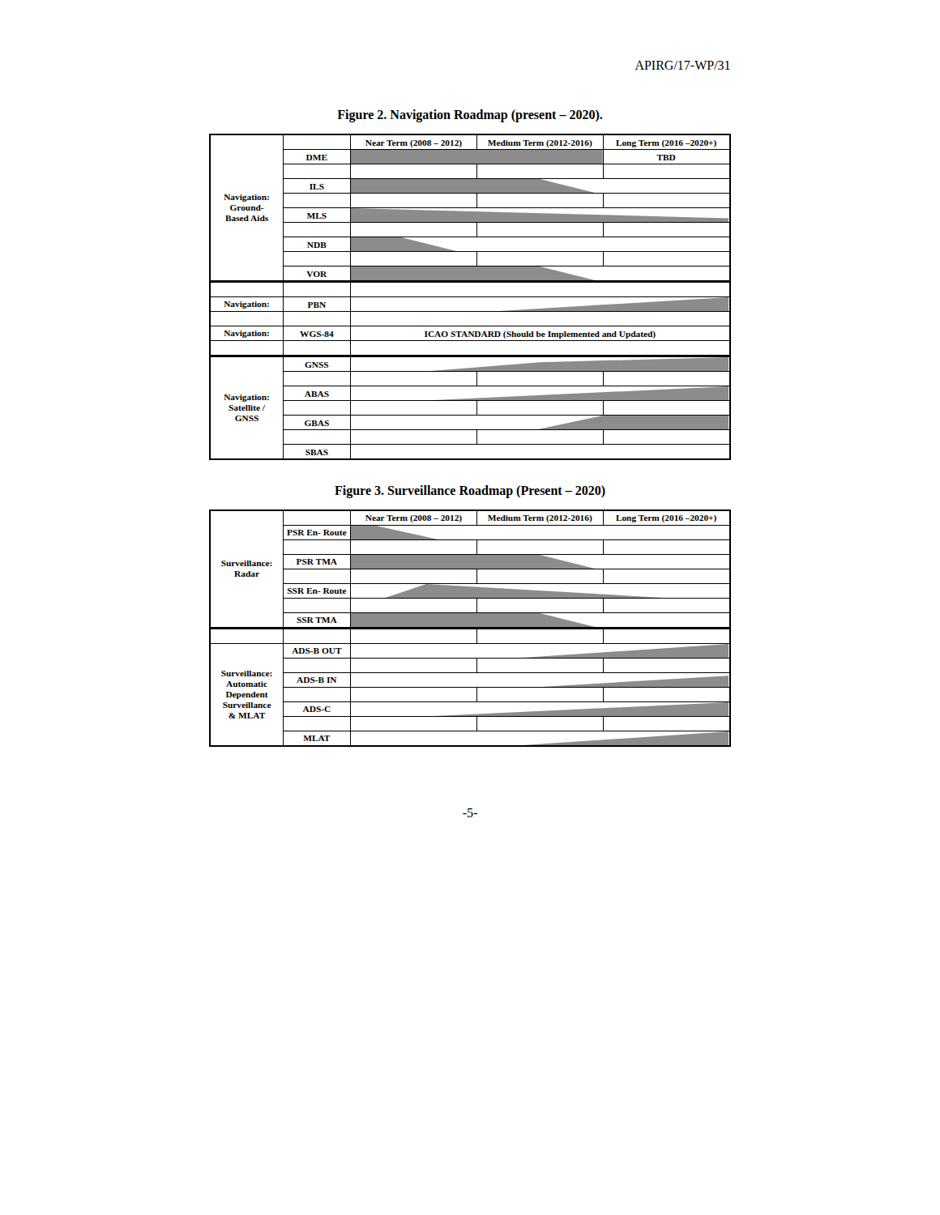APIRG/17-WP/31
Figure 2. Navigation Roadmap (present – 2020).
| Navigation: Ground- Based Aids | | Near Term (2008 – 2012) | Medium Term (2012-2016) | Long Term (2016 –2020+) |
| DME | | TBD |
| ILS | |
| MLS | |
| NDB | |
| VOR | |
| Navigation: | PBN | |
| Navigation: | WGS-84 | ICAO STANDARD (Should be Implemented and Updated) |
| Navigation: Satellite / GNSS | GNSS | |
| ABAS | |
| GBAS | |
| SBAS | |
Figure 3. Surveillance Roadmap (Present – 2020)
| Surveillance: Radar | | Near Term (2008 – 2012) | Medium Term (2012-2016) | Long Term (2016 –2020+) |
| PSR En- Route | |
| PSR TMA | |
| SSR En- Route | |
| SSR TMA | |
| Surveillance: Automatic Dependent Surveillance & MLAT | ADS-B OUT | |
| ADS-B IN | |
| ADS-C | |
| MLAT | |
-5-